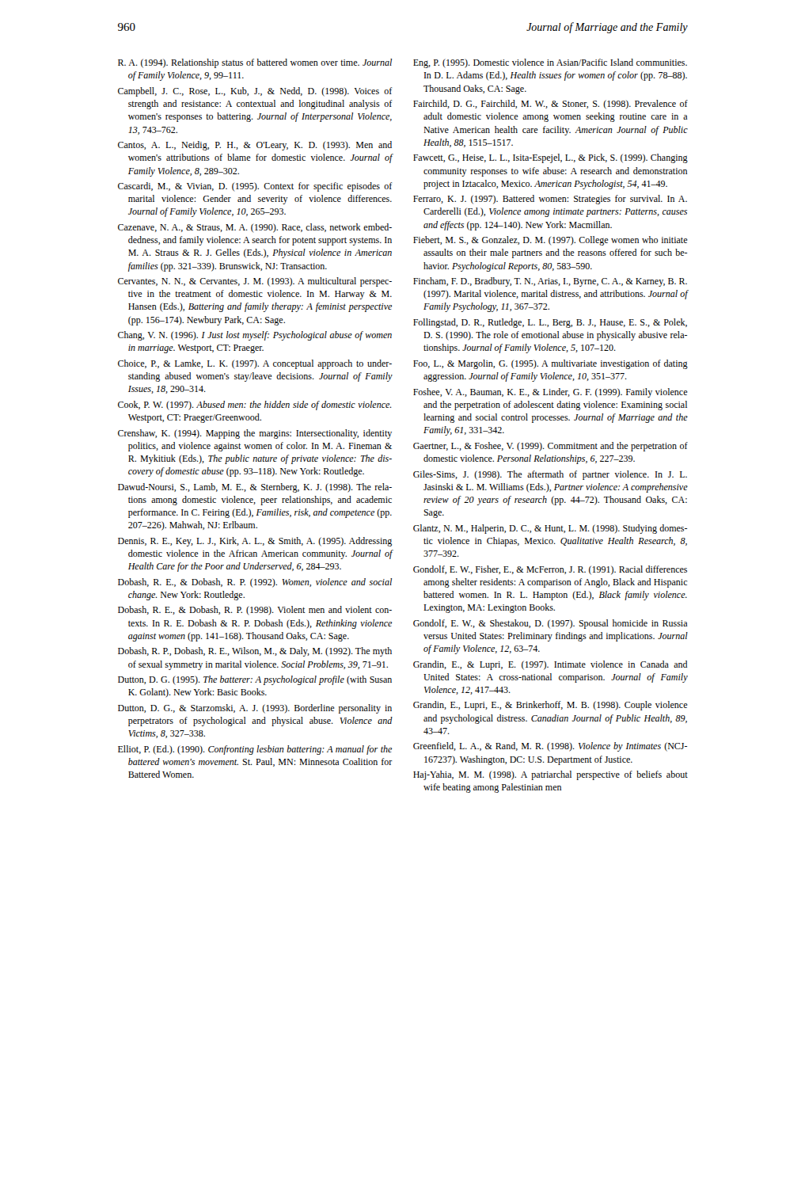960
Journal of Marriage and the Family
R. A. (1994). Relationship status of battered women over time. Journal of Family Violence, 9, 99–111.
Campbell, J. C., Rose, L., Kub, J., & Nedd, D. (1998). Voices of strength and resistance: A contextual and longitudinal analysis of women's responses to battering. Journal of Interpersonal Violence, 13, 743–762.
Cantos, A. L., Neidig, P. H., & O'Leary, K. D. (1993). Men and women's attributions of blame for domestic violence. Journal of Family Violence, 8, 289–302.
Cascardi, M., & Vivian, D. (1995). Context for specific episodes of marital violence: Gender and severity of violence differences. Journal of Family Violence, 10, 265–293.
Cazenave, N. A., & Straus, M. A. (1990). Race, class, network embeddedness, and family violence: A search for potent support systems. In M. A. Straus & R. J. Gelles (Eds.), Physical violence in American families (pp. 321–339). Brunswick, NJ: Transaction.
Cervantes, N. N., & Cervantes, J. M. (1993). A multicultural perspective in the treatment of domestic violence. In M. Harway & M. Hansen (Eds.), Battering and family therapy: A feminist perspective (pp. 156–174). Newbury Park, CA: Sage.
Chang, V. N. (1996). I Just lost myself: Psychological abuse of women in marriage. Westport, CT: Praeger.
Choice, P., & Lamke, L. K. (1997). A conceptual approach to understanding abused women's stay/leave decisions. Journal of Family Issues, 18, 290–314.
Cook, P. W. (1997). Abused men: the hidden side of domestic violence. Westport, CT: Praeger/Greenwood.
Crenshaw, K. (1994). Mapping the margins: Intersectionality, identity politics, and violence against women of color. In M. A. Fineman & R. Mykitiuk (Eds.), The public nature of private violence: The discovery of domestic abuse (pp. 93–118). New York: Routledge.
Dawud-Noursi, S., Lamb, M. E., & Sternberg, K. J. (1998). The relations among domestic violence, peer relationships, and academic performance. In C. Feiring (Ed.), Families, risk, and competence (pp. 207–226). Mahwah, NJ: Erlbaum.
Dennis, R. E., Key, L. J., Kirk, A. L., & Smith, A. (1995). Addressing domestic violence in the African American community. Journal of Health Care for the Poor and Underserved, 6, 284–293.
Dobash, R. E., & Dobash, R. P. (1992). Women, violence and social change. New York: Routledge.
Dobash, R. E., & Dobash, R. P. (1998). Violent men and violent contexts. In R. E. Dobash & R. P. Dobash (Eds.), Rethinking violence against women (pp. 141–168). Thousand Oaks, CA: Sage.
Dobash, R. P., Dobash, R. E., Wilson, M., & Daly, M. (1992). The myth of sexual symmetry in marital violence. Social Problems, 39, 71–91.
Dutton, D. G. (1995). The batterer: A psychological profile (with Susan K. Golant). New York: Basic Books.
Dutton, D. G., & Starzomski, A. J. (1993). Borderline personality in perpetrators of psychological and physical abuse. Violence and Victims, 8, 327–338.
Elliot, P. (Ed.). (1990). Confronting lesbian battering: A manual for the battered women's movement. St. Paul, MN: Minnesota Coalition for Battered Women.
Eng, P. (1995). Domestic violence in Asian/Pacific Island communities. In D. L. Adams (Ed.), Health issues for women of color (pp. 78–88). Thousand Oaks, CA: Sage.
Fairchild, D. G., Fairchild, M. W., & Stoner, S. (1998). Prevalence of adult domestic violence among women seeking routine care in a Native American health care facility. American Journal of Public Health, 88, 1515–1517.
Fawcett, G., Heise, L. L., Isita-Espejel, L., & Pick, S. (1999). Changing community responses to wife abuse: A research and demonstration project in Iztacalco, Mexico. American Psychologist, 54, 41–49.
Ferraro, K. J. (1997). Battered women: Strategies for survival. In A. Carderelli (Ed.), Violence among intimate partners: Patterns, causes and effects (pp. 124–140). New York: Macmillan.
Fiebert, M. S., & Gonzalez, D. M. (1997). College women who initiate assaults on their male partners and the reasons offered for such behavior. Psychological Reports, 80, 583–590.
Fincham, F. D., Bradbury, T. N., Arias, I., Byrne, C. A., & Karney, B. R. (1997). Marital violence, marital distress, and attributions. Journal of Family Psychology, 11, 367–372.
Follingstad, D. R., Rutledge, L. L., Berg, B. J., Hause, E. S., & Polek, D. S. (1990). The role of emotional abuse in physically abusive relationships. Journal of Family Violence, 5, 107–120.
Foo, L., & Margolin, G. (1995). A multivariate investigation of dating aggression. Journal of Family Violence, 10, 351–377.
Foshee, V. A., Bauman, K. E., & Linder, G. F. (1999). Family violence and the perpetration of adolescent dating violence: Examining social learning and social control processes. Journal of Marriage and the Family, 61, 331–342.
Gaertner, L., & Foshee, V. (1999). Commitment and the perpetration of domestic violence. Personal Relationships, 6, 227–239.
Giles-Sims, J. (1998). The aftermath of partner violence. In J. L. Jasinski & L. M. Williams (Eds.), Partner violence: A comprehensive review of 20 years of research (pp. 44–72). Thousand Oaks, CA: Sage.
Glantz, N. M., Halperin, D. C., & Hunt, L. M. (1998). Studying domestic violence in Chiapas, Mexico. Qualitative Health Research, 8, 377–392.
Gondolf, E. W., Fisher, E., & McFerron, J. R. (1991). Racial differences among shelter residents: A comparison of Anglo, Black and Hispanic battered women. In R. L. Hampton (Ed.), Black family violence. Lexington, MA: Lexington Books.
Gondolf, E. W., & Shestakou, D. (1997). Spousal homicide in Russia versus United States: Preliminary findings and implications. Journal of Family Violence, 12, 63–74.
Grandin, E., & Lupri, E. (1997). Intimate violence in Canada and United States: A cross-national comparison. Journal of Family Violence, 12, 417–443.
Grandin, E., Lupri, E., & Brinkerhoff, M. B. (1998). Couple violence and psychological distress. Canadian Journal of Public Health, 89, 43–47.
Greenfield, L. A., & Rand, M. R. (1998). Violence by Intimates (NCJ-167237). Washington, DC: U.S. Department of Justice.
Haj-Yahia, M. M. (1998). A patriarchal perspective of beliefs about wife beating among Palestinian men